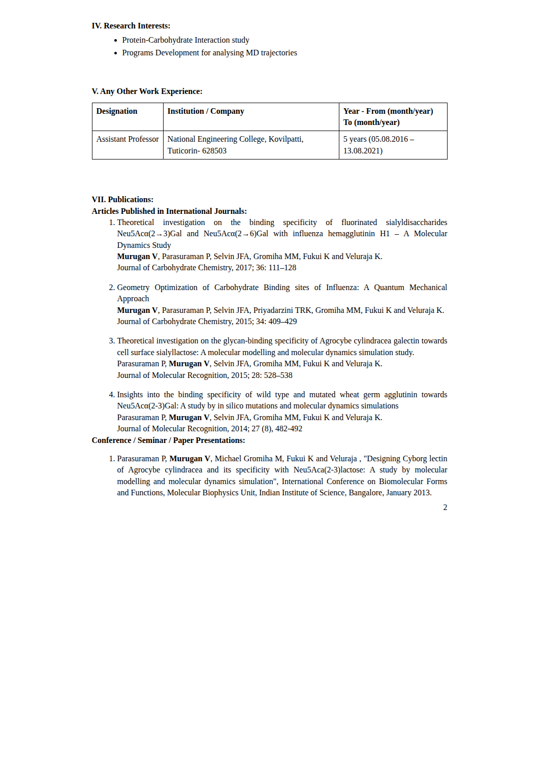IV. Research Interests:
Protein-Carbohydrate Interaction study
Programs Development for analysing MD trajectories
V. Any Other Work Experience:
| Designation | Institution / Company | Year - From (month/year) To (month/year) |
| --- | --- | --- |
| Assistant Professor | National Engineering College, Kovilpatti, Tuticorin- 628503 | 5 years (05.08.2016 – 13.08.2021) |
VII. Publications:
Articles Published in International Journals:
Theoretical investigation on the binding specificity of fluorinated sialyldisaccharides Neu5Acα(2→3)Gal and Neu5Acα(2→6)Gal with influenza hemagglutinin H1 – A Molecular Dynamics Study
Murugan V, Parasuraman P, Selvin JFA, Gromiha MM, Fukui K and Veluraja K.
Journal of Carbohydrate Chemistry, 2017; 36: 111–128
Geometry Optimization of Carbohydrate Binding sites of Influenza: A Quantum Mechanical Approach
Murugan V, Parasuraman P, Selvin JFA, Priyadarzini TRK, Gromiha MM, Fukui K and Veluraja K.
Journal of Carbohydrate Chemistry, 2015; 34: 409–429
Theoretical investigation on the glycan-binding specificity of Agrocybe cylindracea galectin towards cell surface sialyllactose: A molecular modelling and molecular dynamics simulation study.
Parasuraman P, Murugan V, Selvin JFA, Gromiha MM, Fukui K and Veluraja K.
Journal of Molecular Recognition, 2015; 28: 528–538
Insights into the binding specificity of wild type and mutated wheat germ agglutinin towards Neu5Acα(2-3)Gal: A study by in silico mutations and molecular dynamics simulations
Parasuraman P, Murugan V, Selvin JFA, Gromiha MM, Fukui K and Veluraja K.
Journal of Molecular Recognition, 2014; 27 (8), 482-492
Conference / Seminar / Paper Presentations:
Parasuraman P, Murugan V, Michael Gromiha M, Fukui K and Veluraja , "Designing Cyborg lectin of Agrocybe cylindracea and its specificity with Neu5Aca(2-3)lactose: A study by molecular modelling and molecular dynamics simulation", International Conference on Biomolecular Forms and Functions, Molecular Biophysics Unit, Indian Institute of Science, Bangalore, January 2013.
2